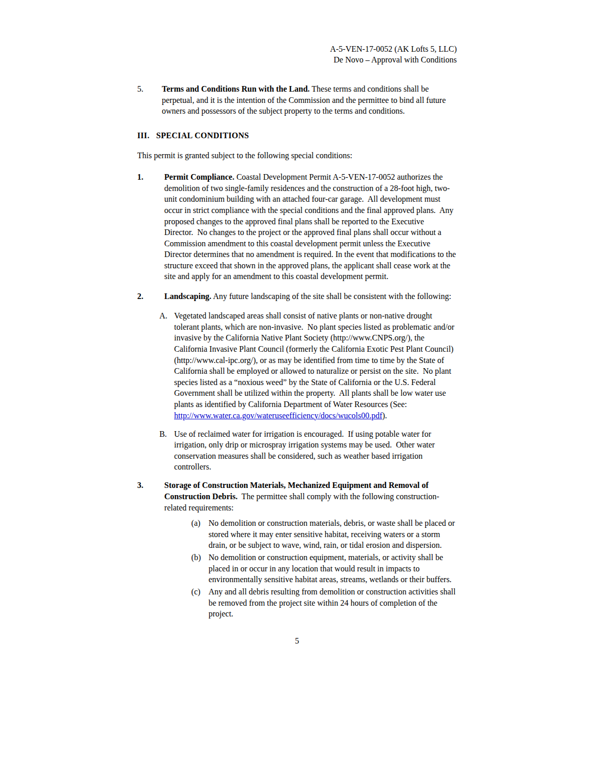A-5-VEN-17-0052 (AK Lofts 5, LLC)
De Novo – Approval with Conditions
5.
Terms and Conditions Run with the Land. These terms and conditions shall be perpetual, and it is the intention of the Commission and the permittee to bind all future owners and possessors of the subject property to the terms and conditions.
III. SPECIAL CONDITIONS
This permit is granted subject to the following special conditions:
1.
Permit Compliance. Coastal Development Permit A-5-VEN-17-0052 authorizes the demolition of two single-family residences and the construction of a 28-foot high, two-unit condominium building with an attached four-car garage. All development must occur in strict compliance with the special conditions and the final approved plans. Any proposed changes to the approved final plans shall be reported to the Executive Director. No changes to the project or the approved final plans shall occur without a Commission amendment to this coastal development permit unless the Executive Director determines that no amendment is required. In the event that modifications to the structure exceed that shown in the approved plans, the applicant shall cease work at the site and apply for an amendment to this coastal development permit.
2.
Landscaping. Any future landscaping of the site shall be consistent with the following:
A.
Vegetated landscaped areas shall consist of native plants or non-native drought tolerant plants, which are non-invasive. No plant species listed as problematic and/or invasive by the California Native Plant Society (http://www.CNPS.org/), the California Invasive Plant Council (formerly the California Exotic Pest Plant Council) (http://www.cal-ipc.org/), or as may be identified from time to time by the State of California shall be employed or allowed to naturalize or persist on the site. No plant species listed as a “noxious weed” by the State of California or the U.S. Federal Government shall be utilized within the property. All plants shall be low water use plants as identified by California Department of Water Resources (See: http://www.water.ca.gov/wateruseefficiency/docs/wucols00.pdf).
B.
Use of reclaimed water for irrigation is encouraged. If using potable water for irrigation, only drip or microspray irrigation systems may be used. Other water conservation measures shall be considered, such as weather based irrigation controllers.
3.
Storage of Construction Materials, Mechanized Equipment and Removal of Construction Debris. The permittee shall comply with the following construction-related requirements:
(a)
No demolition or construction materials, debris, or waste shall be placed or stored where it may enter sensitive habitat, receiving waters or a storm drain, or be subject to wave, wind, rain, or tidal erosion and dispersion.
(b)
No demolition or construction equipment, materials, or activity shall be placed in or occur in any location that would result in impacts to environmentally sensitive habitat areas, streams, wetlands or their buffers.
(c)
Any and all debris resulting from demolition or construction activities shall be removed from the project site within 24 hours of completion of the project.
5